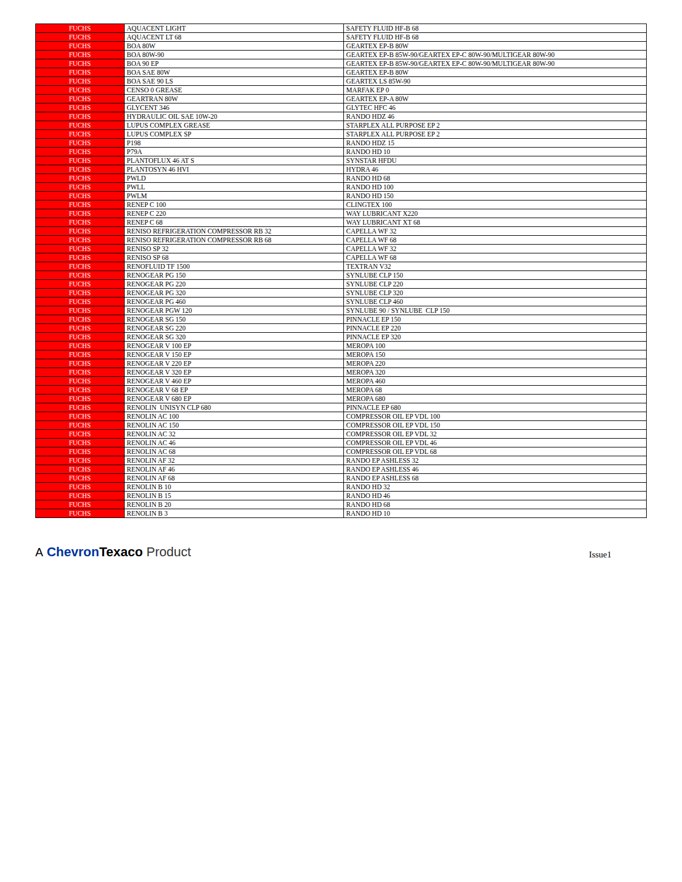| FUCHS | AQUACENT LIGHT | SAFETY FLUID HF-B 68 |
| FUCHS | AQUACENT LT 68 | SAFETY FLUID HF-B 68 |
| FUCHS | BOA 80W | GEARTEX EP-B 80W |
| FUCHS | BOA 80W-90 | GEARTEX EP-B 85W-90/GEARTEX EP-C 80W-90/MULTIGEAR 80W-90 |
| FUCHS | BOA 90 EP | GEARTEX EP-B 85W-90/GEARTEX EP-C 80W-90/MULTIGEAR 80W-90 |
| FUCHS | BOA SAE 80W | GEARTEX EP-B 80W |
| FUCHS | BOA SAE 90 LS | GEARTEX LS 85W-90 |
| FUCHS | CENSO 0 GREASE | MARFAK EP 0 |
| FUCHS | GEARTRAN 80W | GEARTEX EP-A 80W |
| FUCHS | GLYCENT 346 | GLYTEC HFC 46 |
| FUCHS | HYDRAULIC OIL SAE 10W-20 | RANDO HDZ 46 |
| FUCHS | LUPUS COMPLEX GREASE | STARPLEX ALL PURPOSE EP 2 |
| FUCHS | LUPUS COMPLEX SP | STARPLEX ALL PURPOSE EP 2 |
| FUCHS | P198 | RANDO HDZ 15 |
| FUCHS | P79A | RANDO HD 10 |
| FUCHS | PLANTOFLUX 46 AT S | SYNSTAR HFDU |
| FUCHS | PLANTOSYN 46 HVI | HYDRA 46 |
| FUCHS | PWLD | RANDO HD 68 |
| FUCHS | PWLL | RANDO HD 100 |
| FUCHS | PWLM | RANDO HD 150 |
| FUCHS | RENEP C 100 | CLINGTEX 100 |
| FUCHS | RENEP C 220 | WAY LUBRICANT X220 |
| FUCHS | RENEP C 68 | WAY LUBRICANT XT 68 |
| FUCHS | RENISO REFRIGERATION COMPRESSOR RB 32 | CAPELLA WF 32 |
| FUCHS | RENISO REFRIGERATION COMPRESSOR RB 68 | CAPELLA WF 68 |
| FUCHS | RENISO SP 32 | CAPELLA WF 32 |
| FUCHS | RENISO SP 68 | CAPELLA WF 68 |
| FUCHS | RENOFLUID TF 1500 | TEXTRAN V32 |
| FUCHS | RENOGEAR PG 150 | SYNLUBE CLP 150 |
| FUCHS | RENOGEAR PG 220 | SYNLUBE CLP 220 |
| FUCHS | RENOGEAR PG 320 | SYNLUBE CLP 320 |
| FUCHS | RENOGEAR PG 460 | SYNLUBE CLP 460 |
| FUCHS | RENOGEAR PGW 120 | SYNLUBE 90 / SYNLUBE CLP 150 |
| FUCHS | RENOGEAR SG 150 | PINNACLE EP 150 |
| FUCHS | RENOGEAR SG 220 | PINNACLE EP 220 |
| FUCHS | RENOGEAR SG 320 | PINNACLE EP 320 |
| FUCHS | RENOGEAR V 100 EP | MEROPA 100 |
| FUCHS | RENOGEAR V 150 EP | MEROPA 150 |
| FUCHS | RENOGEAR V 220 EP | MEROPA 220 |
| FUCHS | RENOGEAR V 320 EP | MEROPA 320 |
| FUCHS | RENOGEAR V 460 EP | MEROPA 460 |
| FUCHS | RENOGEAR V 68 EP | MEROPA 68 |
| FUCHS | RENOGEAR V 680 EP | MEROPA 680 |
| FUCHS | RENOLIN UNISYN CLP 680 | PINNACLE EP 680 |
| FUCHS | RENOLIN AC 100 | COMPRESSOR OIL EP VDL 100 |
| FUCHS | RENOLIN AC 150 | COMPRESSOR OIL EP VDL 150 |
| FUCHS | RENOLIN AC 32 | COMPRESSOR OIL EP VDL 32 |
| FUCHS | RENOLIN AC 46 | COMPRESSOR OIL EP VDL 46 |
| FUCHS | RENOLIN AC 68 | COMPRESSOR OIL EP VDL 68 |
| FUCHS | RENOLIN AF 32 | RANDO EP ASHLESS 32 |
| FUCHS | RENOLIN AF 46 | RANDO EP ASHLESS 46 |
| FUCHS | RENOLIN AF 68 | RANDO EP ASHLESS 68 |
| FUCHS | RENOLIN B 10 | RANDO HD 32 |
| FUCHS | RENOLIN B 15 | RANDO HD 46 |
| FUCHS | RENOLIN B 20 | RANDO HD 68 |
| FUCHS | RENOLIN B 3 | RANDO HD 10 |
A Chevron Texaco Product
Issue1